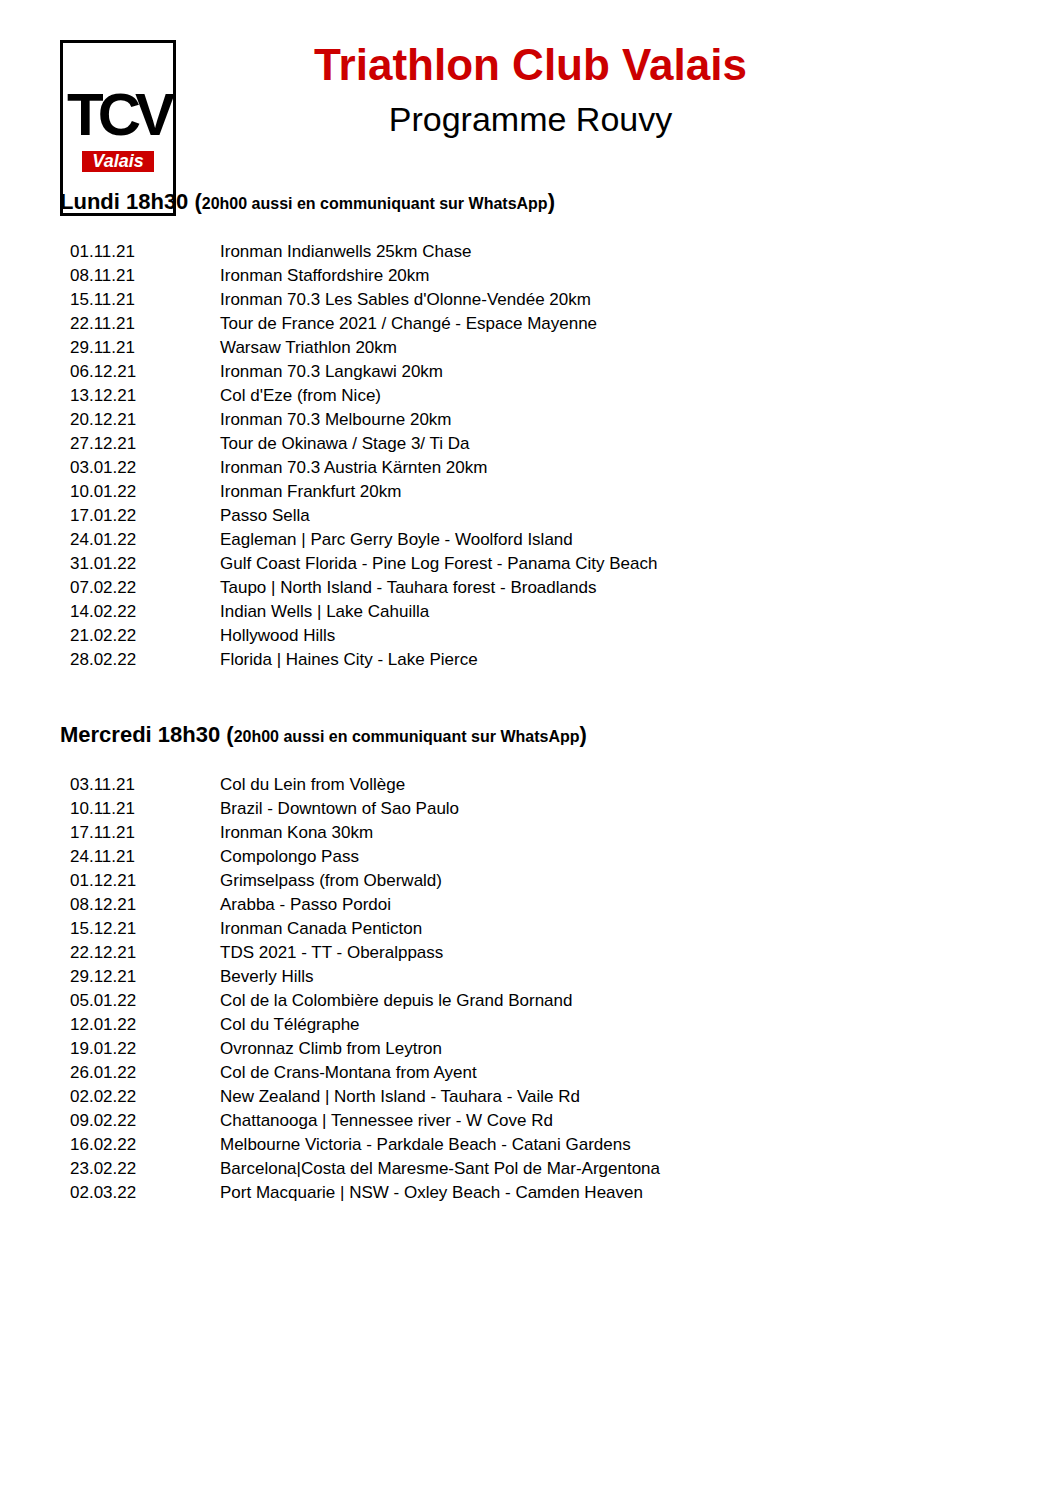TCV
Valais
Triathlon Club Valais
Programme Rouvy
Lundi 18h30 (20h00 aussi en communiquant sur WhatsApp)
| 01.11.21 | Ironman Indianwells 25km Chase |
| 08.11.21 | Ironman Staffordshire 20km |
| 15.11.21 | Ironman 70.3 Les Sables d'Olonne-Vendée 20km |
| 22.11.21 | Tour de France 2021 / Changé - Espace Mayenne |
| 29.11.21 | Warsaw Triathlon 20km |
| 06.12.21 | Ironman 70.3 Langkawi 20km |
| 13.12.21 | Col d'Eze (from Nice) |
| 20.12.21 | Ironman 70.3 Melbourne 20km |
| 27.12.21 | Tour de Okinawa / Stage 3/ Ti Da |
| 03.01.22 | Ironman 70.3 Austria Kärnten 20km |
| 10.01.22 | Ironman Frankfurt 20km |
| 17.01.22 | Passo Sella |
| 24.01.22 | Eagleman / Parc Gerry Boyle - Woolford Island |
| 31.01.22 | Gulf Coast Florida - Pine Log Forest - Panama City Beach |
| 07.02.22 | Taupo / North Island - Tauhara forest - Broadlands |
| 14.02.22 | Indian Wells / Lake Cahuilla |
| 21.02.22 | Hollywood Hills |
| 28.02.22 | Florida / Haines City - Lake Pierce |
Mercredi 18h30 (20h00 aussi en communiquant sur WhatsApp)
| 03.11.21 | Col du Lein from Vollège |
| 10.11.21 | Brazil - Downtown of Sao Paulo |
| 17.11.21 | Ironman Kona 30km |
| 24.11.21 | Compolongo Pass |
| 01.12.21 | Grimselpass (from Oberwald) |
| 08.12.21 | Arabba - Passo Pordoi |
| 15.12.21 | Ironman Canada Penticton |
| 22.12.21 | TDS 2021 - TT - Oberalppass |
| 29.12.21 | Beverly Hills |
| 05.01.22 | Col de la Colombière depuis le Grand Bornand |
| 12.01.22 | Col du Télégraphe |
| 19.01.22 | Ovronnaz Climb from Leytron |
| 26.01.22 | Col de Crans-Montana from Ayent |
| 02.02.22 | New Zealand / North Island - Tauhara - Vaile Rd |
| 09.02.22 | Chattanooga / Tennessee river - W Cove Rd |
| 16.02.22 | Melbourne Victoria - Parkdale Beach - Catani Gardens |
| 23.02.22 | Barcelona/Costa del Maresme-Sant Pol de Mar-Argentona |
| 02.03.22 | Port Macquarie / NSW - Oxley Beach - Camden Heaven |